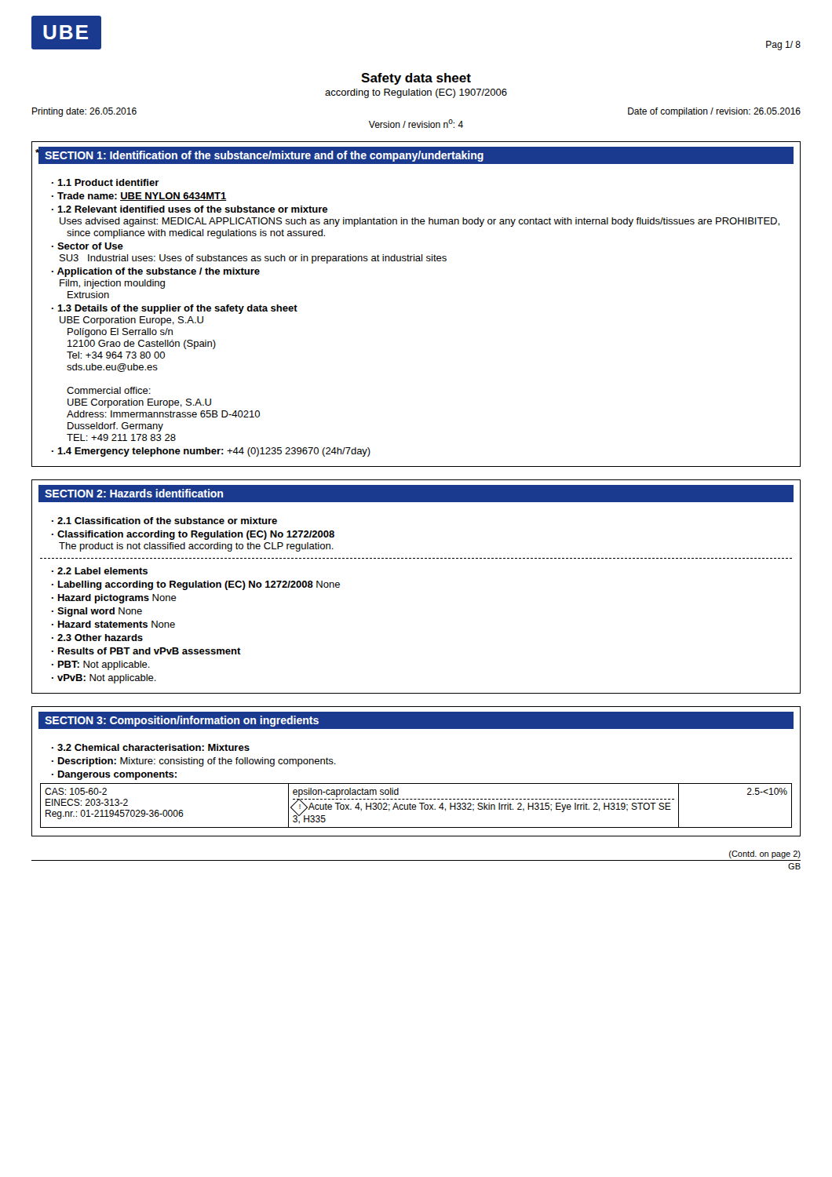UBE
Pag 1/ 8
Safety data sheet
according to Regulation (EC) 1907/2006
Printing date: 26.05.2016
Date of compilation / revision: 26.05.2016
Version / revision no: 4
*
SECTION 1: Identification of the substance/mixture and of the company/undertaking
1.1 Product identifier
Trade name: UBE NYLON 6434MT1
1.2 Relevant identified uses of the substance or mixture
Uses advised against: MEDICAL APPLICATIONS such as any implantation in the human body or any contact with internal body fluids/tissues are PROHIBITED, since compliance with medical regulations is not assured.
Sector of Use
SU3 Industrial uses: Uses of substances as such or in preparations at industrial sites
Application of the substance / the mixture
Film, injection moulding
Extrusion
1.3 Details of the supplier of the safety data sheet
UBE Corporation Europe, S.A.U
Polígono El Serrallo s/n
12100 Grao de Castellón (Spain)
Tel: +34 964 73 80 00
sds.ube.eu@ube.es
Commercial office:
UBE Corporation Europe, S.A.U
Address: Immermannstrasse 65B D-40210
Dusseldorf. Germany
TEL: +49 211 178 83 28
1.4 Emergency telephone number: +44 (0)1235 239670 (24h/7day)
SECTION 2: Hazards identification
2.1 Classification of the substance or mixture
Classification according to Regulation (EC) No 1272/2008
The product is not classified according to the CLP regulation.
2.2 Label elements
Labelling according to Regulation (EC) No 1272/2008 None
Hazard pictograms None
Signal word None
Hazard statements None
2.3 Other hazards
Results of PBT and vPvB assessment
PBT: Not applicable.
vPvB: Not applicable.
SECTION 3: Composition/information on ingredients
3.2 Chemical characterisation: Mixtures
Description: Mixture: consisting of the following components.
Dangerous components:
| CAS: 105-60-2 EINECS: 203-313-2 Reg.nr.: 01-2119457029-36-0006 | epsilon-caprolactam solid ! Acute Tox. 4, H302; Acute Tox. 4, H332; Skin Irrit. 2, H315; Eye Irrit. 2, H319; STOT SE 3, H335 | 2.5-<10% |
(Contd. on page 2)
GB